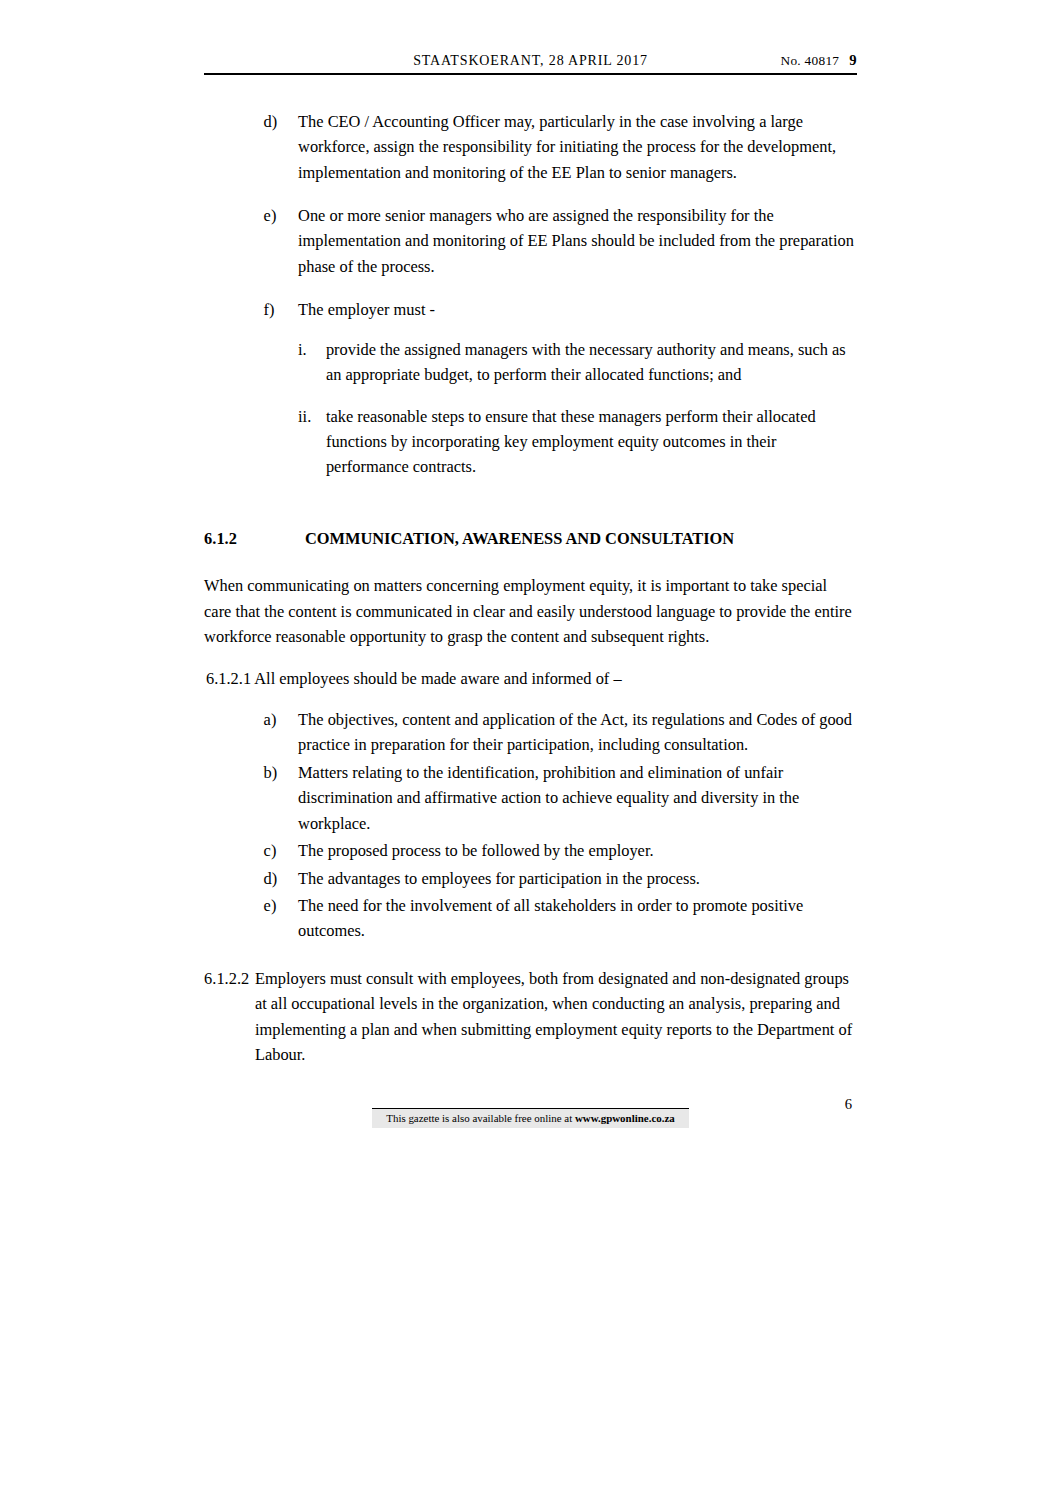STAATSKOERANT, 28 APRIL 2017 No. 408179
d) The CEO / Accounting Officer may, particularly in the case involving a large workforce, assign the responsibility for initiating the process for the development, implementation and monitoring of the EE Plan to senior managers.
e) One or more senior managers who are assigned the responsibility for the implementation and monitoring of EE Plans should be included from the preparation phase of the process.
f) The employer must -
i. provide the assigned managers with the necessary authority and means, such as an appropriate budget, to perform their allocated functions; and
ii. take reasonable steps to ensure that these managers perform their allocated functions by incorporating key employment equity outcomes in their performance contracts.
6.1.2 COMMUNICATION, AWARENESS AND CONSULTATION
When communicating on matters concerning employment equity, it is important to take special care that the content is communicated in clear and easily understood language to provide the entire workforce reasonable opportunity to grasp the content and subsequent rights.
6.1.2.1 All employees should be made aware and informed of –
a) The objectives, content and application of the Act, its regulations and Codes of good practice in preparation for their participation, including consultation.
b) Matters relating to the identification, prohibition and elimination of unfair discrimination and affirmative action to achieve equality and diversity in the workplace.
c) The proposed process to be followed by the employer.
d) The advantages to employees for participation in the process.
e) The need for the involvement of all stakeholders in order to promote positive outcomes.
6.1.2.2 Employers must consult with employees, both from designated and non-designated groups at all occupational levels in the organization, when conducting an analysis, preparing and implementing a plan and when submitting employment equity reports to the Department of Labour.
6
This gazette is also available free online at www.gpwonline.co.za